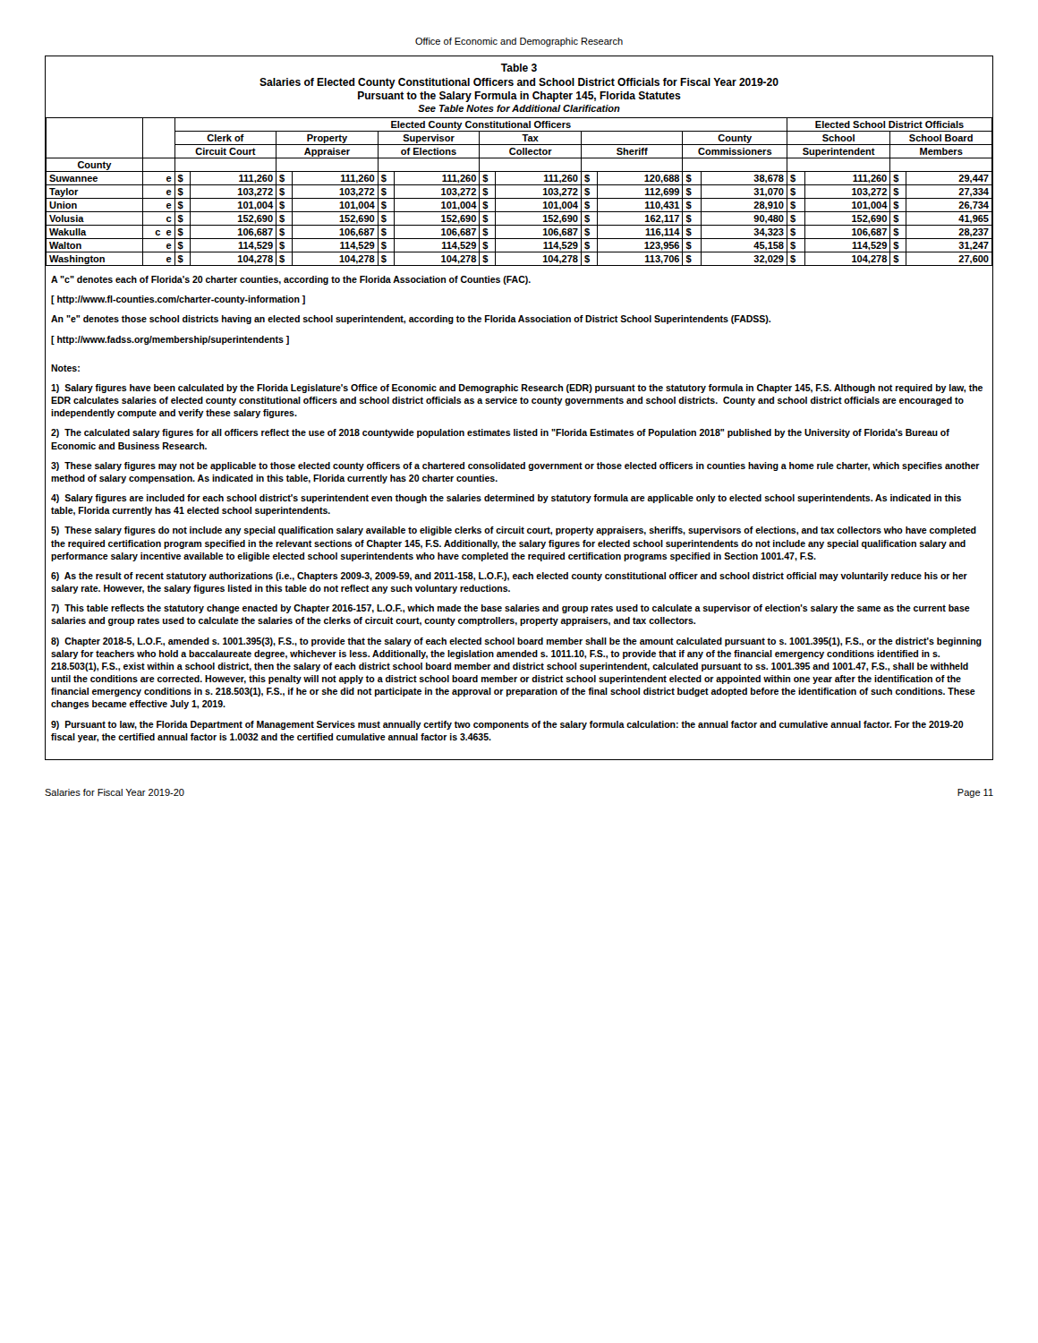Office of Economic and Demographic Research
Table 3
Salaries of Elected County Constitutional Officers and School District Officials for Fiscal Year 2019-20
Pursuant to the Salary Formula in Chapter 145, Florida Statutes
See Table Notes for Additional Clarification
| | | Elected County Constitutional Officers | Elected School District Officials |
| --- | --- | --- | --- |
| Clerk of | Property | Supervisor | Tax | | County | School | School Board |
| Circuit Court | Appraiser | of Elections | Collector | Sheriff | Commissioners | Superintendent | Members |
| County | | | | | | | | | |
| Suwannee | e | $ | 111,260 | $ | 111,260 | $ | 111,260 | $ | 111,260 | $ | 120,688 | $ | 38,678 | $ | 111,260 | $ | 29,447 |
| Taylor | e | $ | 103,272 | $ | 103,272 | $ | 103,272 | $ | 103,272 | $ | 112,699 | $ | 31,070 | $ | 103,272 | $ | 27,334 |
| Union | e | $ | 101,004 | $ | 101,004 | $ | 101,004 | $ | 101,004 | $ | 110,431 | $ | 28,910 | $ | 101,004 | $ | 26,734 |
| Volusia | c | $ | 152,690 | $ | 152,690 | $ | 152,690 | $ | 152,690 | $ | 162,117 | $ | 90,480 | $ | 152,690 | $ | 41,965 |
| Wakulla | c e | $ | 106,687 | $ | 106,687 | $ | 106,687 | $ | 106,687 | $ | 116,114 | $ | 34,323 | $ | 106,687 | $ | 28,237 |
| Walton | e | $ | 114,529 | $ | 114,529 | $ | 114,529 | $ | 114,529 | $ | 123,956 | $ | 45,158 | $ | 114,529 | $ | 31,247 |
| Washington | e | $ | 104,278 | $ | 104,278 | $ | 104,278 | $ | 104,278 | $ | 113,706 | $ | 32,029 | $ | 104,278 | $ | 27,600 |
A "c" denotes each of Florida's 20 charter counties, according to the Florida Association of Counties (FAC).
[ http://www.fl-counties.com/charter-county-information ]
An "e" denotes those school districts having an elected school superintendent, according to the Florida Association of District School Superintendents (FADSS).
[ http://www.fadss.org/membership/superintendents ]
Notes:
1) Salary figures have been calculated by the Florida Legislature's Office of Economic and Demographic Research (EDR) pursuant to the statutory formula in Chapter 145, F.S. Although not required by law, the EDR calculates salaries of elected county constitutional officers and school district officials as a service to county governments and school districts. County and school district officials are encouraged to independently compute and verify these salary figures.
2) The calculated salary figures for all officers reflect the use of 2018 countywide population estimates listed in "Florida Estimates of Population 2018" published by the University of Florida's Bureau of Economic and Business Research.
3) These salary figures may not be applicable to those elected county officers of a chartered consolidated government or those elected officers in counties having a home rule charter, which specifies another method of salary compensation. As indicated in this table, Florida currently has 20 charter counties.
4) Salary figures are included for each school district's superintendent even though the salaries determined by statutory formula are applicable only to elected school superintendents. As indicated in this table, Florida currently has 41 elected school superintendents.
5) These salary figures do not include any special qualification salary available to eligible clerks of circuit court, property appraisers, sheriffs, supervisors of elections, and tax collectors who have completed the required certification program specified in the relevant sections of Chapter 145, F.S. Additionally, the salary figures for elected school superintendents do not include any special qualification salary and performance salary incentive available to eligible elected school superintendents who have completed the required certification programs specified in Section 1001.47, F.S.
6) As the result of recent statutory authorizations (i.e., Chapters 2009-3, 2009-59, and 2011-158, L.O.F.), each elected county constitutional officer and school district official may voluntarily reduce his or her salary rate. However, the salary figures listed in this table do not reflect any such voluntary reductions.
7) This table reflects the statutory change enacted by Chapter 2016-157, L.O.F., which made the base salaries and group rates used to calculate a supervisor of election's salary the same as the current base salaries and group rates used to calculate the salaries of the clerks of circuit court, county comptrollers, property appraisers, and tax collectors.
8) Chapter 2018-5, L.O.F., amended s. 1001.395(3), F.S., to provide that the salary of each elected school board member shall be the amount calculated pursuant to s. 1001.395(1), F.S., or the district's beginning salary for teachers who hold a baccalaureate degree, whichever is less. Additionally, the legislation amended s. 1011.10, F.S., to provide that if any of the financial emergency conditions identified in s. 218.503(1), F.S., exist within a school district, then the salary of each district school board member and district school superintendent, calculated pursuant to ss. 1001.395 and 1001.47, F.S., shall be withheld until the conditions are corrected. However, this penalty will not apply to a district school board member or district school superintendent elected or appointed within one year after the identification of the financial emergency conditions in s. 218.503(1), F.S., if he or she did not participate in the approval or preparation of the final school district budget adopted before the identification of such conditions. These changes became effective July 1, 2019.
9) Pursuant to law, the Florida Department of Management Services must annually certify two components of the salary formula calculation: the annual factor and cumulative annual factor. For the 2019-20 fiscal year, the certified annual factor is 1.0032 and the certified cumulative annual factor is 3.4635.
Salaries for Fiscal Year 2019-20
Page 11